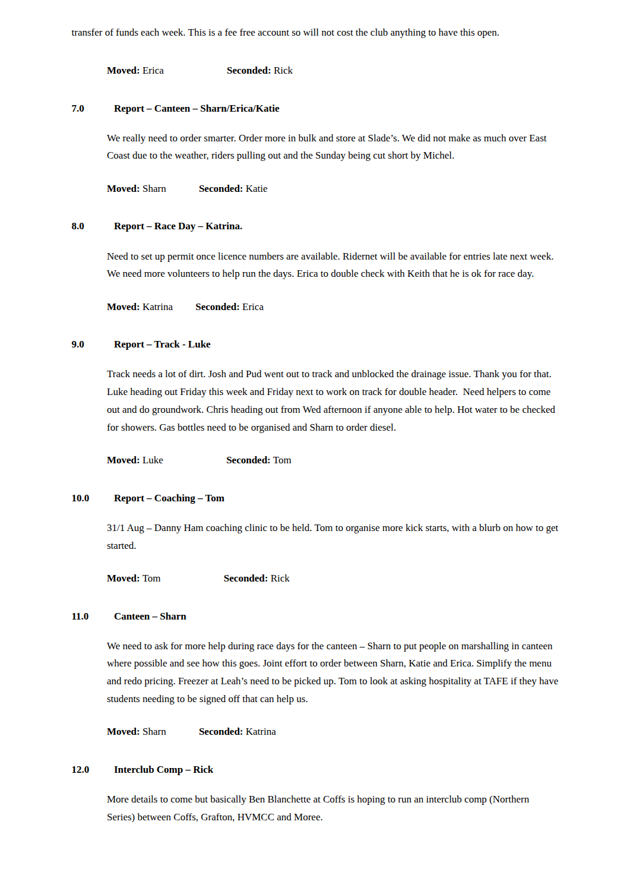transfer of funds each week. This is a fee free account so will not cost the club anything to have this open.
Moved: Erica Seconded: Rick
7.0 Report – Canteen – Sharn/Erica/Katie
We really need to order smarter. Order more in bulk and store at Slade’s. We did not make as much over East Coast due to the weather, riders pulling out and the Sunday being cut short by Michel.
Moved: Sharn Seconded: Katie
8.0 Report – Race Day – Katrina.
Need to set up permit once licence numbers are available. Ridernet will be available for entries late next week. We need more volunteers to help run the days. Erica to double check with Keith that he is ok for race day.
Moved: Katrina Seconded: Erica
9.0 Report – Track - Luke
Track needs a lot of dirt. Josh and Pud went out to track and unblocked the drainage issue. Thank you for that. Luke heading out Friday this week and Friday next to work on track for double header. Need helpers to come out and do groundwork. Chris heading out from Wed afternoon if anyone able to help. Hot water to be checked for showers. Gas bottles need to be organised and Sharn to order diesel.
Moved: Luke Seconded: Tom
10.0 Report – Coaching – Tom
31/1 Aug – Danny Ham coaching clinic to be held. Tom to organise more kick starts, with a blurb on how to get started.
Moved: Tom Seconded: Rick
11.0 Canteen – Sharn
We need to ask for more help during race days for the canteen – Sharn to put people on marshalling in canteen where possible and see how this goes. Joint effort to order between Sharn, Katie and Erica. Simplify the menu and redo pricing. Freezer at Leah’s need to be picked up. Tom to look at asking hospitality at TAFE if they have students needing to be signed off that can help us.
Moved: Sharn Seconded: Katrina
12.0 Interclub Comp – Rick
More details to come but basically Ben Blanchette at Coffs is hoping to run an interclub comp (Northern Series) between Coffs, Grafton, HVMCC and Moree.